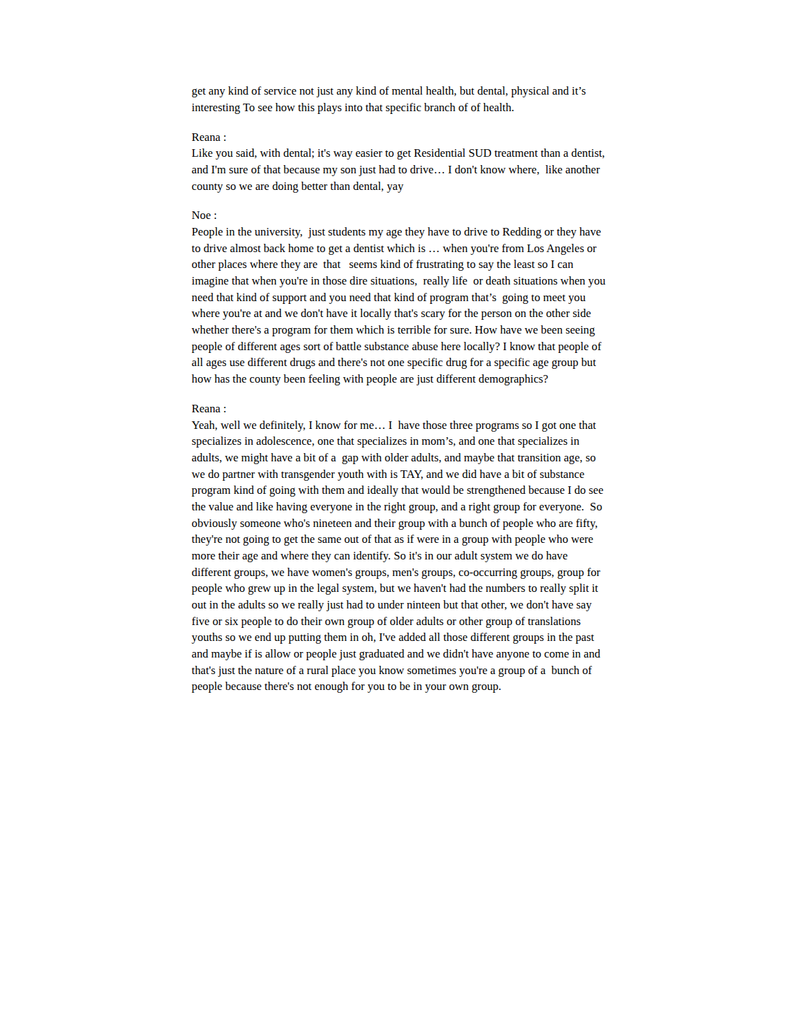get any kind of service not just any kind of mental health, but dental, physical and it’s interesting To see how this plays into that specific branch of of health.
Reana :
Like you said, with dental; it's way easier to get Residential SUD treatment than a dentist, and I'm sure of that because my son just had to drive… I don't know where, like another county so we are doing better than dental, yay
Noe :
People in the university, just students my age they have to drive to Redding or they have to drive almost back home to get a dentist which is … when you're from Los Angeles or other places where they are that seems kind of frustrating to say the least so I can imagine that when you're in those dire situations, really life or death situations when you need that kind of support and you need that kind of program that’s going to meet you where you're at and we don't have it locally that's scary for the person on the other side whether there's a program for them which is terrible for sure. How have we been seeing people of different ages sort of battle substance abuse here locally? I know that people of all ages use different drugs and there's not one specific drug for a specific age group but how has the county been feeling with people are just different demographics?
Reana :
Yeah, well we definitely, I know for me… I have those three programs so I got one that specializes in adolescence, one that specializes in mom’s, and one that specializes in adults, we might have a bit of a gap with older adults, and maybe that transition age, so we do partner with transgender youth with is TAY, and we did have a bit of substance program kind of going with them and ideally that would be strengthened because I do see the value and like having everyone in the right group, and a right group for everyone. So obviously someone who's nineteen and their group with a bunch of people who are fifty, they're not going to get the same out of that as if were in a group with people who were more their age and where they can identify. So it's in our adult system we do have different groups, we have women's groups, men's groups, co-occurring groups, group for people who grew up in the legal system, but we haven't had the numbers to really split it out in the adults so we really just had to under ninteen but that other, we don't have say five or six people to do their own group of older adults or other group of translations youths so we end up putting them in oh, I've added all those different groups in the past and maybe if is allow or people just graduated and we didn't have anyone to come in and that's just the nature of a rural place you know sometimes you're a group of a bunch of people because there's not enough for you to be in your own group.